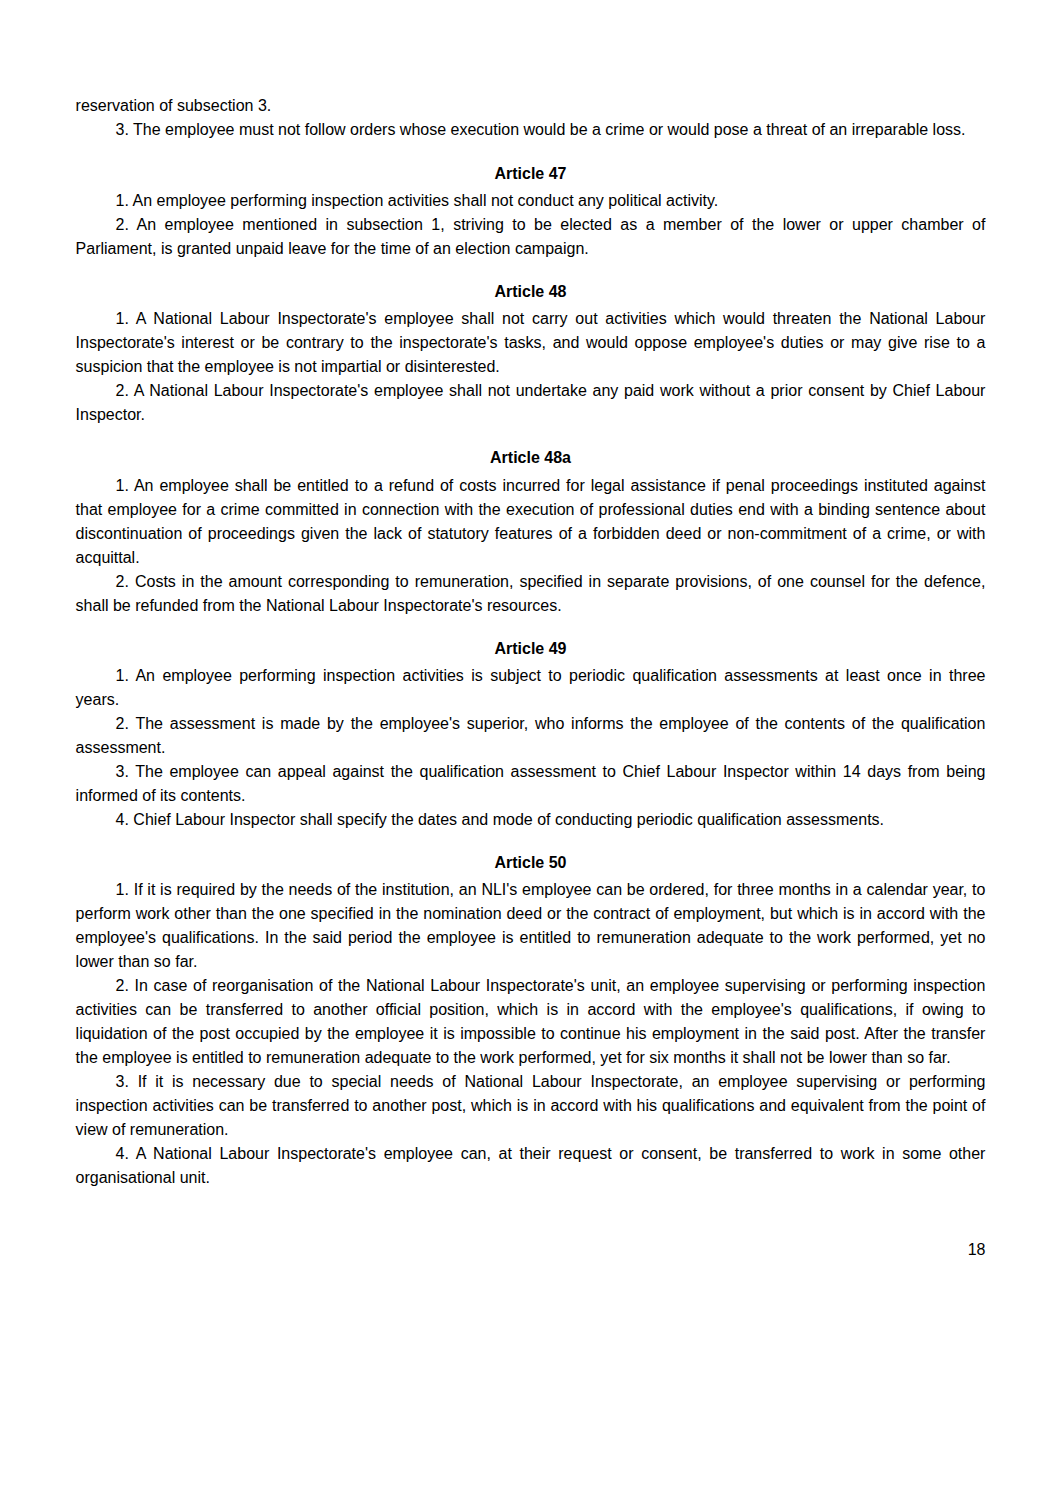reservation of subsection 3.
3. The employee must not follow orders whose execution would be a crime or would pose a threat of an irreparable loss.
Article 47
1. An employee performing inspection activities shall not conduct any political activity.
2. An employee mentioned in subsection 1, striving to be elected as a member of the lower or upper chamber of Parliament, is granted unpaid leave for the time of an election campaign.
Article 48
1. A National Labour Inspectorate's employee shall not carry out activities which would threaten the National Labour Inspectorate's interest or be contrary to the inspectorate's tasks, and would oppose employee's duties or may give rise to a suspicion that the employee is not impartial or disinterested.
2. A National Labour Inspectorate's employee shall not undertake any paid work without a prior consent by Chief Labour Inspector.
Article 48a
1. An employee shall be entitled to a refund of costs incurred for legal assistance if penal proceedings instituted against that employee for a crime committed in connection with the execution of professional duties end with a binding sentence about discontinuation of proceedings given the lack of statutory features of a forbidden deed or non-commitment of a crime, or with acquittal.
2. Costs in the amount corresponding to remuneration, specified in separate provisions, of one counsel for the defence, shall be refunded from the National Labour Inspectorate's resources.
Article 49
1. An employee performing inspection activities is subject to periodic qualification assessments at least once in three years.
2. The assessment is made by the employee's superior, who informs the employee of the contents of the qualification assessment.
3. The employee can appeal against the qualification assessment to Chief Labour Inspector within 14 days from being informed of its contents.
4. Chief Labour Inspector shall specify the dates and mode of conducting periodic qualification assessments.
Article 50
1. If it is required by the needs of the institution, an NLI's employee can be ordered, for three months in a calendar year, to perform work other than the one specified in the nomination deed or the contract of employment, but which is in accord with the employee's qualifications. In the said period the employee is entitled to remuneration adequate to the work performed, yet no lower than so far.
2. In case of reorganisation of the National Labour Inspectorate's unit, an employee supervising or performing inspection activities can be transferred to another official position, which is in accord with the employee's qualifications, if owing to liquidation of the post occupied by the employee it is impossible to continue his employment in the said post. After the transfer the employee is entitled to remuneration adequate to the work performed, yet for six months it shall not be lower than so far.
3. If it is necessary due to special needs of National Labour Inspectorate, an employee supervising or performing inspection activities can be transferred to another post, which is in accord with his qualifications and equivalent from the point of view of remuneration.
4. A National Labour Inspectorate's employee can, at their request or consent, be transferred to work in some other organisational unit.
18